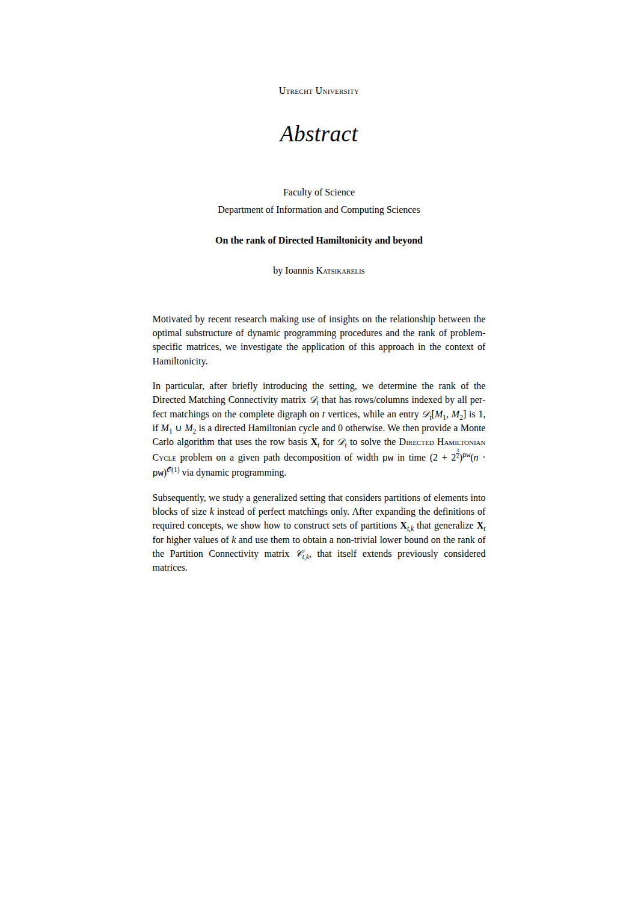Utrecht University
Abstract
Faculty of Science
Department of Information and Computing Sciences
On the rank of Directed Hamiltonicity and beyond
by Ioannis Katsikarelis
Motivated by recent research making use of insights on the relationship between the optimal substructure of dynamic programming procedures and the rank of problem-specific matrices, we investigate the application of this approach in the context of Hamiltonicity.
In particular, after briefly introducing the setting, we determine the rank of the Directed Matching Connectivity matrix 𝒟t that has rows/columns indexed by all perfect matchings on the complete digraph on t vertices, while an entry 𝒟t[M1, M2] is 1, if M1 ∪ M2 is a directed Hamiltonian cycle and 0 otherwise. We then provide a Monte Carlo algorithm that uses the row basis Xt for 𝒟t to solve the Directed Hamiltonian Cycle problem on a given path decomposition of width pw in time (2 + 232)pw(n · pw)𝒪(1) via dynamic programming.
Subsequently, we study a generalized setting that considers partitions of elements into blocks of size k instead of perfect matchings only. After expanding the definitions of required concepts, we show how to construct sets of partitions Xt,k that generalize Xt for higher values of k and use them to obtain a non-trivial lower bound on the rank of the Partition Connectivity matrix 𝒞t,k, that itself extends previously considered matrices.